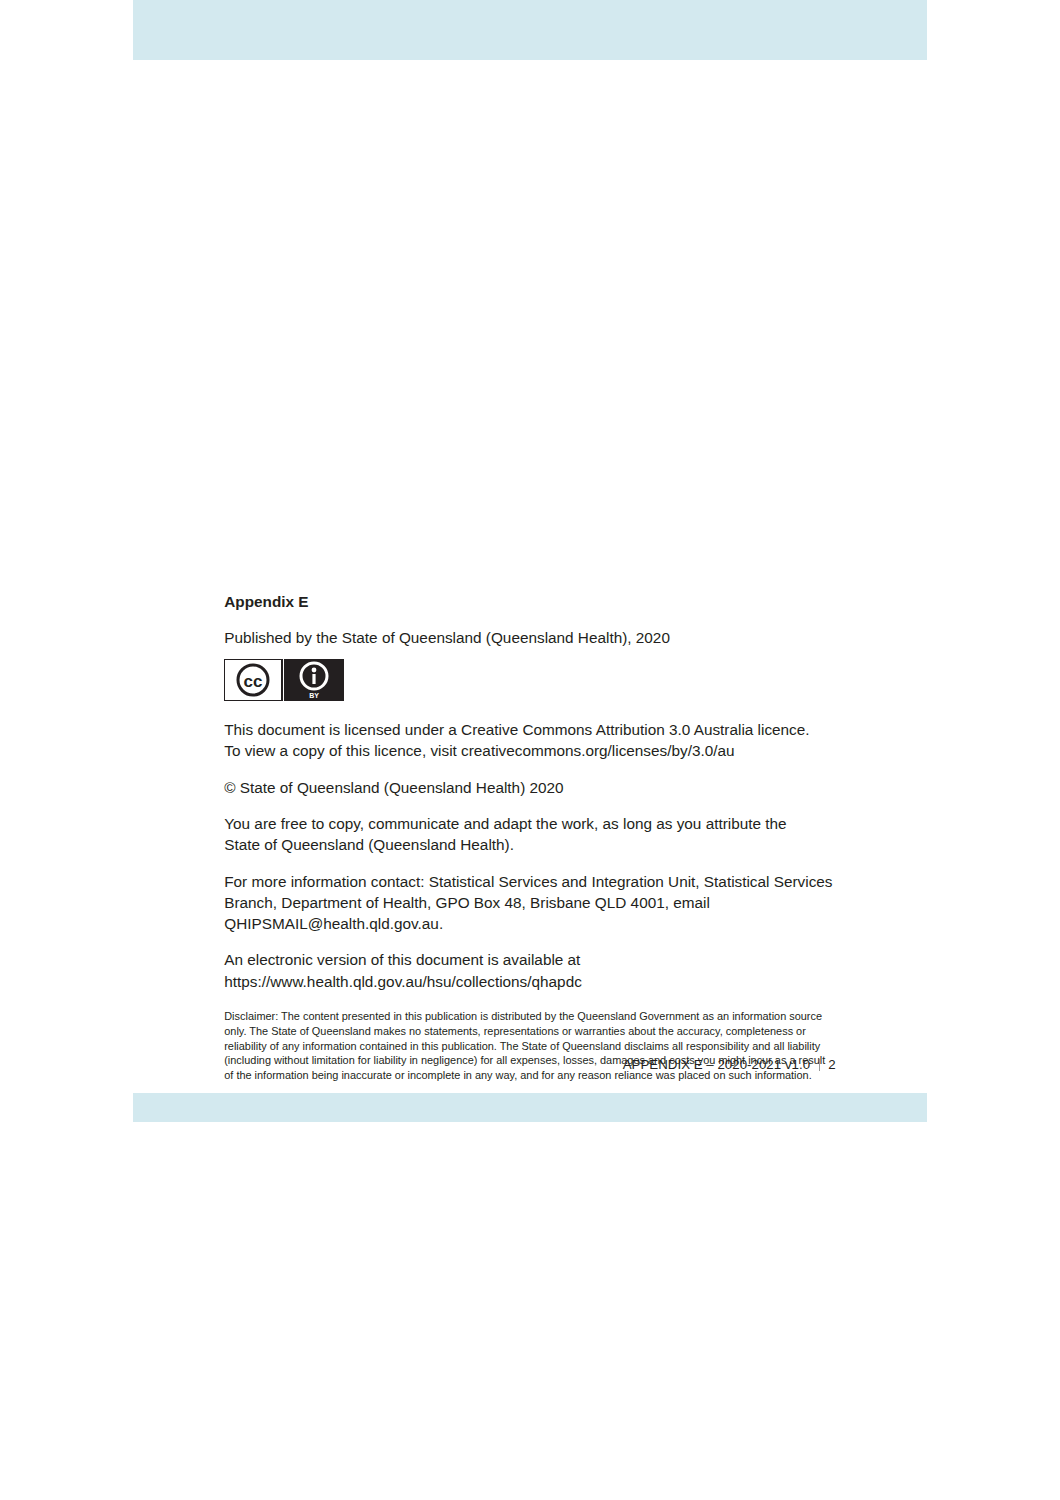Appendix E
Published by the State of Queensland (Queensland Health), 2020
cc BY
This document is licensed under a Creative Commons Attribution 3.0 Australia licence.
To view a copy of this licence, visit creativecommons.org/licenses/by/3.0/au
© State of Queensland (Queensland Health) 2020
You are free to copy, communicate and adapt the work, as long as you attribute the
State of Queensland (Queensland Health).
For more information contact: Statistical Services and Integration Unit, Statistical Services Branch, Department of Health, GPO Box 48, Brisbane QLD 4001, email QHIPSMAIL@health.qld.gov.au.
An electronic version of this document is available at
https://www.health.qld.gov.au/hsu/collections/qhapdc
Disclaimer: The content presented in this publication is distributed by the Queensland Government as an information source only. The State of Queensland makes no statements, representations or warranties about the accuracy, completeness or reliability of any information contained in this publication. The State of Queensland disclaims all responsibility and all liability (including without limitation for liability in negligence) for all expenses, losses, damages and costs you might incur as a result of the information being inaccurate or incomplete in any way, and for any reason reliance was placed on such information.
APPENDIX E – 2020-2021 v1.0 2